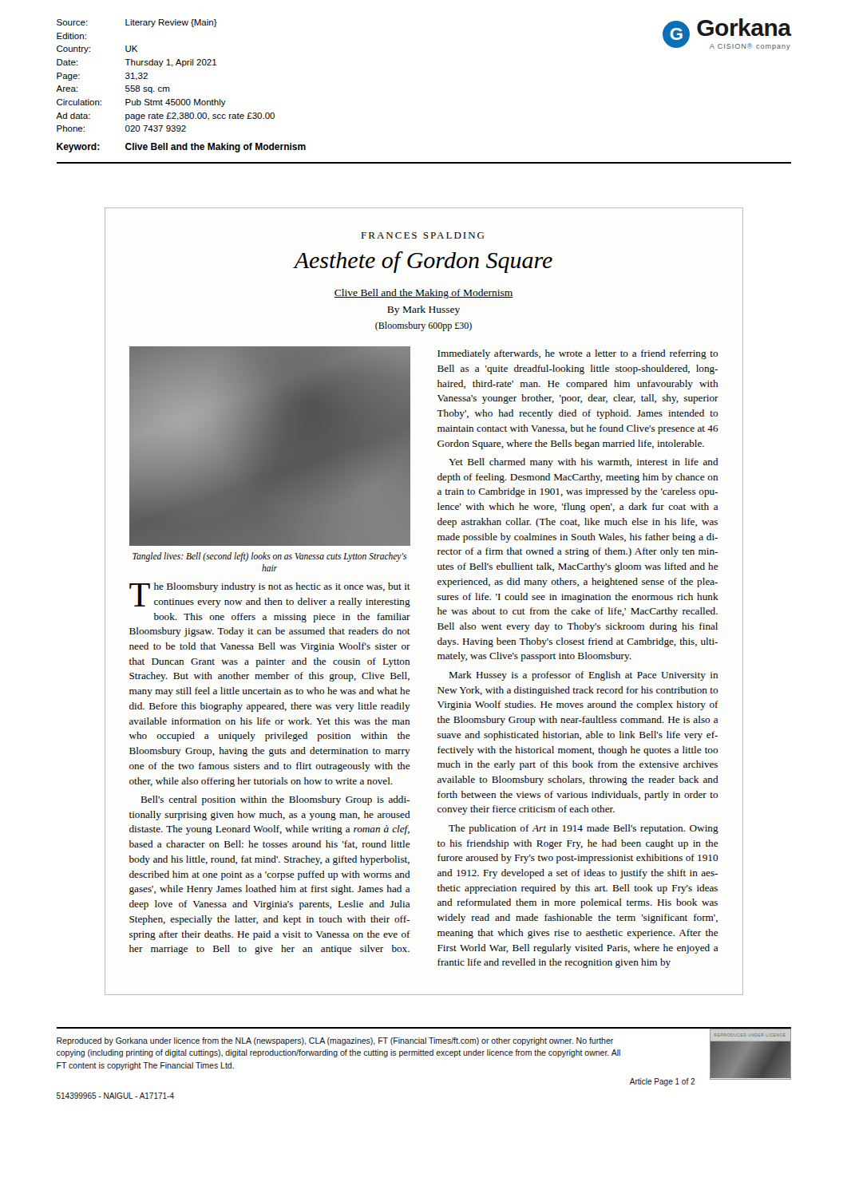| Source: | Literary Review {Main} |
| Edition: | |
| Country: | UK |
| Date: | Thursday 1, April 2021 |
| Page: | 31,32 |
| Area: | 558 sq. cm |
| Circulation: | Pub Stmt 45000 Monthly |
| Ad data: | page rate £2,380.00, scc rate £30.00 |
| Phone: | 020 7437 9392 |
| Keyword: | Clive Bell and the Making of Modernism |
G
Gorkana
A CISION® company
FRANCES SPALDING
Aesthete of Gordon Square
Clive Bell and the Making of Modernism
By Mark Hussey
(Bloomsbury 600pp £30)
Tangled lives: Bell (second left) looks on as Vanessa cuts Lytton Strachey's hair
The Bloomsbury industry is not as hectic as it once was, but it continues every now and then to deliver a really interesting book. This one offers a missing piece in the familiar Bloomsbury jigsaw. Today it can be assumed that readers do not need to be told that Vanessa Bell was Virginia Woolf's sister or that Duncan Grant was a painter and the cousin of Lytton Strachey. But with another member of this group, Clive Bell, many may still feel a little uncertain as to who he was and what he did. Before this biography appeared, there was very little readily available information on his life or work. Yet this was the man who occupied a uniquely privileged position within the Bloomsbury Group, having the guts and determination to marry one of the two famous sisters and to flirt outrageously with the other, while also offering her tutorials on how to write a novel.
Bell's central position within the Bloomsbury Group is additionally surprising given how much, as a young man, he aroused distaste. The young Leonard Woolf, while writing a roman à clef, based a character on Bell: he tosses around his 'fat, round little body and his little, round, fat mind'. Strachey, a gifted hyperbolist, described him at one point as a 'corpse puffed up with worms and gases', while Henry James loathed him at first sight. James had a deep love of Vanessa and Virginia's parents, Leslie and Julia Stephen, especially the latter, and kept in touch with their offspring after their deaths. He paid a visit to Vanessa on the eve of her marriage to Bell to give her an antique silver box. Immediately afterwards, he wrote a letter to a friend referring to Bell as a 'quite dreadful-looking little stoop-shouldered, long-haired, third-rate' man. He compared him unfavourably with Vanessa's younger brother, 'poor, dear, clear, tall, shy, superior Thoby', who had recently died of typhoid. James intended to maintain contact with Vanessa, but he found Clive's presence at 46 Gordon Square, where the Bells began married life, intolerable.
Yet Bell charmed many with his warmth, interest in life and depth of feeling. Desmond MacCarthy, meeting him by chance on a train to Cambridge in 1901, was impressed by the 'careless opulence' with which he wore, 'flung open', a dark fur coat with a deep astrakhan collar. (The coat, like much else in his life, was made possible by coalmines in South Wales, his father being a director of a firm that owned a string of them.) After only ten minutes of Bell's ebullient talk, MacCarthy's gloom was lifted and he experienced, as did many others, a heightened sense of the pleasures of life. 'I could see in imagination the enormous rich hunk he was about to cut from the cake of life,' MacCarthy recalled. Bell also went every day to Thoby's sickroom during his final days. Having been Thoby's closest friend at Cambridge, this, ultimately, was Clive's passport into Bloomsbury.
Mark Hussey is a professor of English at Pace University in New York, with a distinguished track record for his contribution to Virginia Woolf studies. He moves around the complex history of the Bloomsbury Group with near-faultless command. He is also a suave and sophisticated historian, able to link Bell's life very effectively with the historical moment, though he quotes a little too much in the early part of this book from the extensive archives available to Bloomsbury scholars, throwing the reader back and forth between the views of various individuals, partly in order to convey their fierce criticism of each other.
The publication of Art in 1914 made Bell's reputation. Owing to his friendship with Roger Fry, he had been caught up in the furore aroused by Fry's two post-impressionist exhibitions of 1910 and 1912. Fry developed a set of ideas to justify the shift in aesthetic appreciation required by this art. Bell took up Fry's ideas and reformulated them in more polemical terms. His book was widely read and made fashionable the term 'significant form', meaning that which gives rise to aesthetic experience. After the First World War, Bell regularly visited Paris, where he enjoyed a frantic life and revelled in the recognition given him by
Reproduced by Gorkana under licence from the NLA (newspapers), CLA (magazines), FT (Financial Times/ft.com) or other copyright owner. No further copying (including printing of digital cuttings), digital reproduction/forwarding of the cutting is permitted except under licence from the copyright owner. All FT content is copyright The Financial Times Ltd.
Article Page 1 of 2
514399965 - NAIGUL - A17171-4
REPRODUCED UNDER LICENCE